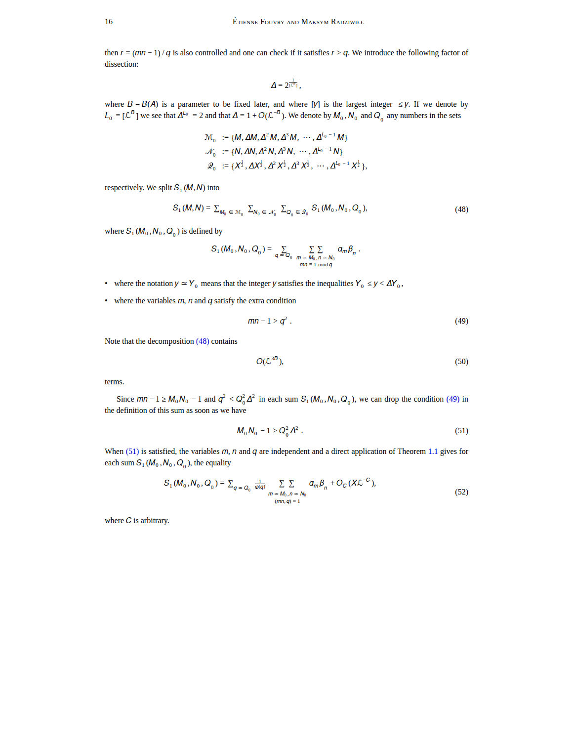16 Étienne Fouvry and Maksym Radziwiłł
then r=(mn−1)/q is also controlled and one can check if it satisfies r>q. We introduce the following factor of dissection:
Δ= 21[ℒB] ,
where B=B(A) is a parameter to be fixed later, and where [y] is the largest integer ≤y. If we denote by L0=[ℒB] we see that ΔL0=2 and that Δ=1+O(ℒ−B). We denote by M0, N0 and Q0 any numbers in the sets
| ℳ 0 | := { M , Δ M , Δ 2 M , Δ 3 M , ⋯ , Δ L 0 − 1 M } |
| 𝒩 0 | := { N , Δ N , Δ 2 N , Δ 3 N , ⋯ , Δ L 0 − 1 N } |
| 𝒬 0 | := { X 1 2 , Δ X 1 2 , Δ 2 X 1 2 , Δ 3 X 1 2 , ⋯ , Δ L 0 − 1 X 1 2 } , |
respectively. We split S1(M,N) into
S1(M,N)= ∑M0∈ℳ0 ∑N0∈𝒩0 ∑Q0∈𝒬0 S1(M0,N0,Q0),
(48)
where S1(M0,N0,Q0) is defined by
S1(M0,N0,Q0)= ∑q≃Q0 ∑∑m≃M0,n≃N0mn≡1modq αmβn.
where the notation y≃Y0 means that the integer y satisfies the inequalities Y0≤y<ΔY0,
where the variables m, n and q satisfy the extra condition
mn−1>q2.
(49)
Note that the decomposition (48) contains
O(ℒ3B),
(50)
terms.
Since mn−1≥M0N0−1 and q2<Q02Δ2 in each sum S1(M0,N0,Q0), we can drop the condition (49) in the definition of this sum as soon as we have
M0N0−1>Q02Δ2.
(51)
When (51) is satisfied, the variables m, n and q are independent and a direct application of Theorem 1.1 gives for each sum S1(M0,N0,Q0), the equality
S1(M0,N0,Q0)= ∑q≃Q0 1φ(q) ∑∑m≃M0,n≃N0(mn,q)=1 αmβn+OC(Xℒ−C),
(52)
where C is arbitrary.